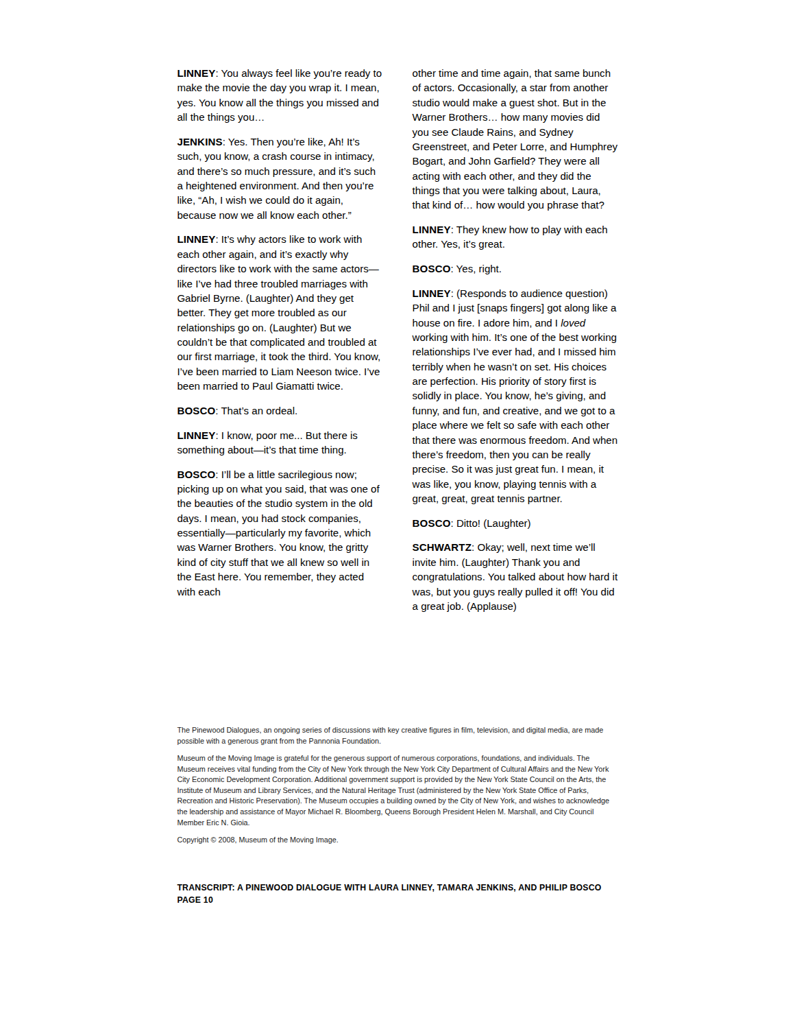LINNEY: You always feel like you’re ready to make the movie the day you wrap it. I mean, yes. You know all the things you missed and all the things you…
JENKINS: Yes. Then you’re like, Ah! It’s such, you know, a crash course in intimacy, and there’s so much pressure, and it’s such a heightened environment. And then you’re like, “Ah, I wish we could do it again, because now we all know each other.”
LINNEY: It’s why actors like to work with each other again, and it’s exactly why directors like to work with the same actors—like I’ve had three troubled marriages with Gabriel Byrne. (Laughter) And they get better. They get more troubled as our relationships go on. (Laughter) But we couldn’t be that complicated and troubled at our first marriage, it took the third. You know, I’ve been married to Liam Neeson twice. I’ve been married to Paul Giamatti twice.
BOSCO: That’s an ordeal.
LINNEY: I know, poor me... But there is something about—it’s that time thing.
BOSCO: I’ll be a little sacrilegious now; picking up on what you said, that was one of the beauties of the studio system in the old days. I mean, you had stock companies, essentially—particularly my favorite, which was Warner Brothers. You know, the gritty kind of city stuff that we all knew so well in the East here. You remember, they acted with each
other time and time again, that same bunch of actors. Occasionally, a star from another studio would make a guest shot. But in the Warner Brothers… how many movies did you see Claude Rains, and Sydney Greenstreet, and Peter Lorre, and Humphrey Bogart, and John Garfield? They were all acting with each other, and they did the things that you were talking about, Laura, that kind of… how would you phrase that?
LINNEY: They knew how to play with each other. Yes, it’s great.
BOSCO: Yes, right.
LINNEY: (Responds to audience question) Phil and I just [snaps fingers] got along like a house on fire. I adore him, and I loved working with him. It’s one of the best working relationships I’ve ever had, and I missed him terribly when he wasn’t on set. His choices are perfection. His priority of story first is solidly in place. You know, he’s giving, and funny, and fun, and creative, and we got to a place where we felt so safe with each other that there was enormous freedom. And when there’s freedom, then you can be really precise. So it was just great fun. I mean, it was like, you know, playing tennis with a great, great, great tennis partner.
BOSCO: Ditto! (Laughter)
SCHWARTZ: Okay; well, next time we’ll invite him. (Laughter) Thank you and congratulations. You talked about how hard it was, but you guys really pulled it off! You did a great job. (Applause)
The Pinewood Dialogues, an ongoing series of discussions with key creative figures in film, television, and digital media, are made possible with a generous grant from the Pannonia Foundation.
Museum of the Moving Image is grateful for the generous support of numerous corporations, foundations, and individuals. The Museum receives vital funding from the City of New York through the New York City Department of Cultural Affairs and the New York City Economic Development Corporation. Additional government support is provided by the New York State Council on the Arts, the Institute of Museum and Library Services, and the Natural Heritage Trust (administered by the New York State Office of Parks, Recreation and Historic Preservation). The Museum occupies a building owned by the City of New York, and wishes to acknowledge the leadership and assistance of Mayor Michael R. Bloomberg, Queens Borough President Helen M. Marshall, and City Council Member Eric N. Gioia.
Copyright © 2008, Museum of the Moving Image.
TRANSCRIPT: A PINEWOOD DIALOGUE WITH LAURA LINNEY, TAMARA JENKINS, AND PHILIP BOSCO
PAGE 10